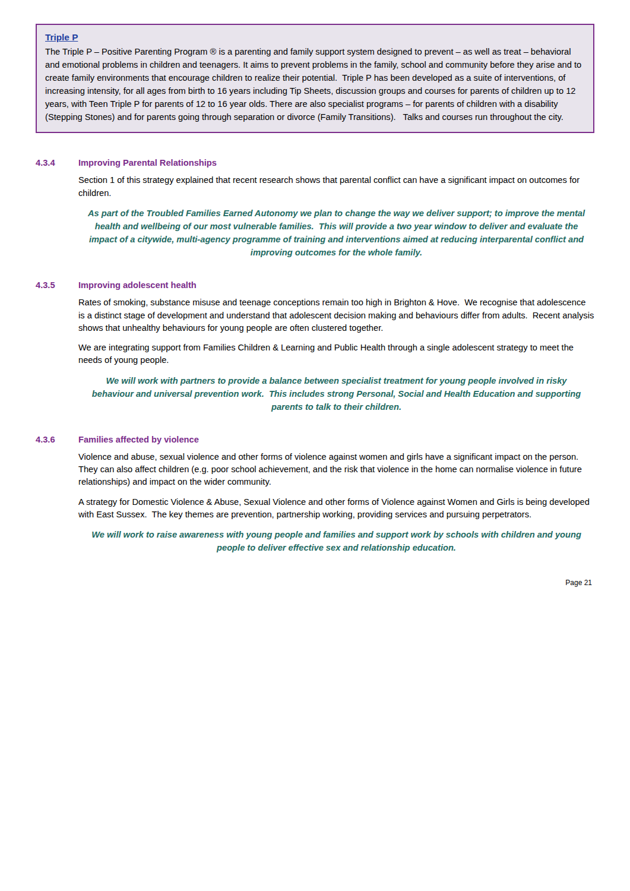Triple P
The Triple P – Positive Parenting Program ® is a parenting and family support system designed to prevent – as well as treat – behavioral and emotional problems in children and teenagers. It aims to prevent problems in the family, school and community before they arise and to create family environments that encourage children to realize their potential. Triple P has been developed as a suite of interventions, of increasing intensity, for all ages from birth to 16 years including Tip Sheets, discussion groups and courses for parents of children up to 12 years, with Teen Triple P for parents of 12 to 16 year olds. There are also specialist programs – for parents of children with a disability (Stepping Stones) and for parents going through separation or divorce (Family Transitions). Talks and courses run throughout the city.
4.3.4
Improving Parental Relationships
Section 1 of this strategy explained that recent research shows that parental conflict can have a significant impact on outcomes for children.
As part of the Troubled Families Earned Autonomy we plan to change the way we deliver support; to improve the mental health and wellbeing of our most vulnerable families. This will provide a two year window to deliver and evaluate the impact of a citywide, multi-agency programme of training and interventions aimed at reducing interparental conflict and improving outcomes for the whole family.
4.3.5
Improving adolescent health
Rates of smoking, substance misuse and teenage conceptions remain too high in Brighton & Hove. We recognise that adolescence is a distinct stage of development and understand that adolescent decision making and behaviours differ from adults. Recent analysis shows that unhealthy behaviours for young people are often clustered together.
We are integrating support from Families Children & Learning and Public Health through a single adolescent strategy to meet the needs of young people.
We will work with partners to provide a balance between specialist treatment for young people involved in risky behaviour and universal prevention work. This includes strong Personal, Social and Health Education and supporting parents to talk to their children.
4.3.6
Families affected by violence
Violence and abuse, sexual violence and other forms of violence against women and girls have a significant impact on the person. They can also affect children (e.g. poor school achievement, and the risk that violence in the home can normalise violence in future relationships) and impact on the wider community.
A strategy for Domestic Violence & Abuse, Sexual Violence and other forms of Violence against Women and Girls is being developed with East Sussex. The key themes are prevention, partnership working, providing services and pursuing perpetrators.
We will work to raise awareness with young people and families and support work by schools with children and young people to deliver effective sex and relationship education.
Page 21